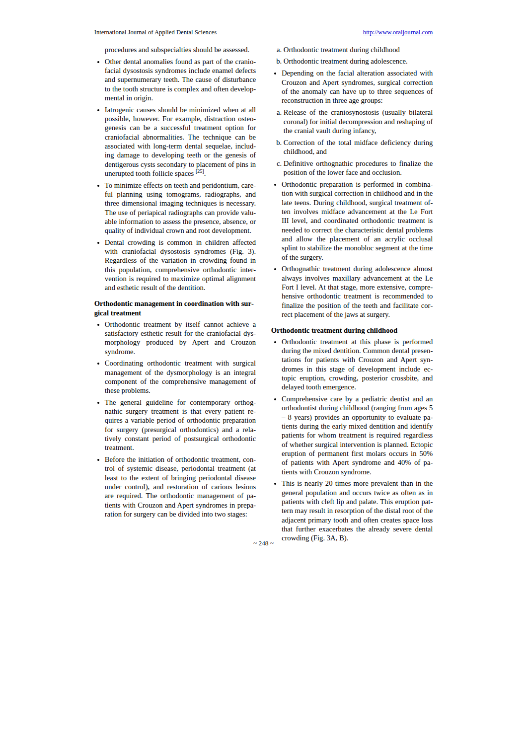International Journal of Applied Dental Sciences http://www.oraljournal.com
procedures and subspecialties should be assessed.
Other dental anomalies found as part of the craniofacial dysostosis syndromes include enamel defects and supernumerary teeth. The cause of disturbance to the tooth structure is complex and often developmental in origin.
Iatrogenic causes should be minimized when at all possible, however. For example, distraction osteogenesis can be a successful treatment option for craniofacial abnormalities. The technique can be associated with long-term dental sequelae, including damage to developing teeth or the genesis of dentigerous cysts secondary to placement of pins in unerupted tooth follicle spaces [25].
To minimize effects on teeth and peridontium, careful planning using tomograms, radiographs, and three dimensional imaging techniques is necessary. The use of periapical radiographs can provide valuable information to assess the presence, absence, or quality of individual crown and root development.
Dental crowding is common in children affected with craniofacial dysostosis syndromes (Fig. 3). Regardless of the variation in crowding found in this population, comprehensive orthodontic intervention is required to maximize optimal alignment and esthetic result of the dentition.
Orthodontic management in coordination with surgical treatment
Orthodontic treatment by itself cannot achieve a satisfactory esthetic result for the craniofacial dysmorphology produced by Apert and Crouzon syndrome.
Coordinating orthodontic treatment with surgical management of the dysmorphology is an integral component of the comprehensive management of these problems.
The general guideline for contemporary orthognathic surgery treatment is that every patient requires a variable period of orthodontic preparation for surgery (presurgical orthodontics) and a relatively constant period of postsurgical orthodontic treatment.
Before the initiation of orthodontic treatment, control of systemic disease, periodontal treatment (at least to the extent of bringing periodontal disease under control), and restoration of carious lesions are required. The orthodontic management of patients with Crouzon and Apert syndromes in preparation for surgery can be divided into two stages:
Orthodontic treatment during childhood
Orthodontic treatment during adolescence.
Depending on the facial alteration associated with Crouzon and Apert syndromes, surgical correction of the anomaly can have up to three sequences of reconstruction in three age groups:
Release of the craniosynostosis (usually bilateral coronal) for initial decompression and reshaping of the cranial vault during infancy,
Correction of the total midface deficiency during childhood, and
Definitive orthognathic procedures to finalize the position of the lower face and occlusion.
Orthodontic preparation is performed in combination with surgical correction in childhood and in the late teens. During childhood, surgical treatment often involves midface advancement at the Le Fort III level, and coordinated orthodontic treatment is needed to correct the characteristic dental problems and allow the placement of an acrylic occlusal splint to stabilize the monobloc segment at the time of the surgery.
Orthognathic treatment during adolescence almost always involves maxillary advancement at the Le Fort I level. At that stage, more extensive, comprehensive orthodontic treatment is recommended to finalize the position of the teeth and facilitate correct placement of the jaws at surgery.
Orthodontic treatment during childhood
Orthodontic treatment at this phase is performed during the mixed dentition. Common dental presentations for patients with Crouzon and Apert syndromes in this stage of development include ectopic eruption, crowding, posterior crossbite, and delayed tooth emergence.
Comprehensive care by a pediatric dentist and an orthodontist during childhood (ranging from ages 5 – 8 years) provides an opportunity to evaluate patients during the early mixed dentition and identify patients for whom treatment is required regardless of whether surgical intervention is planned. Ectopic eruption of permanent first molars occurs in 50% of patients with Apert syndrome and 40% of patients with Crouzon syndrome.
This is nearly 20 times more prevalent than in the general population and occurs twice as often as in patients with cleft lip and palate. This eruption pattern may result in resorption of the distal root of the adjacent primary tooth and often creates space loss that further exacerbates the already severe dental crowding (Fig. 3A, B).
~ 248 ~